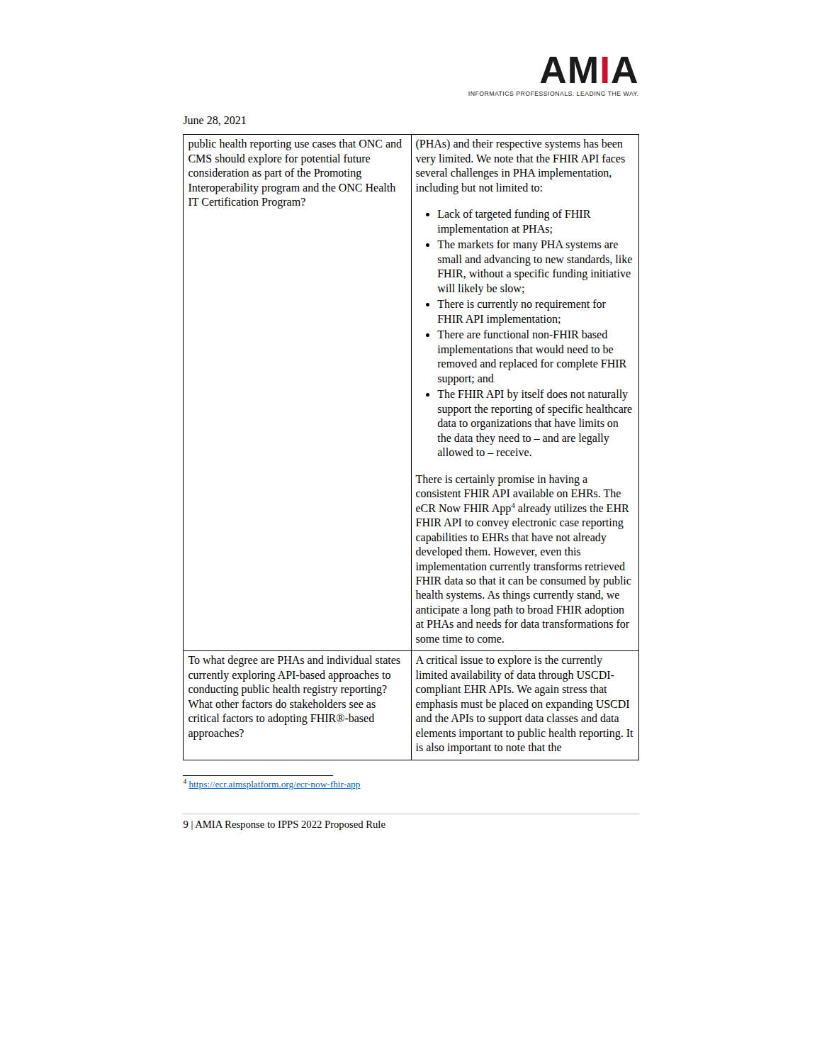AMIA
INFORMATICS PROFESSIONALS. LEADING THE WAY.
June 28, 2021
| public health reporting use cases that ONC and CMS should explore for potential future consideration as part of the Promoting Interoperability program and the ONC Health IT Certification Program? | (PHAs) and their respective systems has been very limited. We note that the FHIR API faces several challenges in PHA implementation, including but not limited to: Lack of targeted funding of FHIR implementation at PHAs; The markets for many PHA systems are small and advancing to new standards, like FHIR, without a specific funding initiative will likely be slow; There is currently no requirement for FHIR API implementation; There are functional non-FHIR based implementations that would need to be removed and replaced for complete FHIR support; and The FHIR API by itself does not naturally support the reporting of specific healthcare data to organizations that have limits on the data they need to – and are legally allowed to – receive. There is certainly promise in having a consistent FHIR API available on EHRs. The eCR Now FHIR App 4 already utilizes the EHR FHIR API to convey electronic case reporting capabilities to EHRs that have not already developed them. However, even this implementation currently transforms retrieved FHIR data so that it can be consumed by public health systems. As things currently stand, we anticipate a long path to broad FHIR adoption at PHAs and needs for data transformations for some time to come. |
| To what degree are PHAs and individual states currently exploring API-based approaches to conducting public health registry reporting? What other factors do stakeholders see as critical factors to adopting FHIR®-based approaches? | A critical issue to explore is the currently limited availability of data through USCDI-compliant EHR APIs. We again stress that emphasis must be placed on expanding USCDI and the APIs to support data classes and data elements important to public health reporting. It is also important to note that the |
4 https://ecr.aimsplatform.org/ecr-now-fhir-app
9 | AMIA Response to IPPS 2022 Proposed Rule